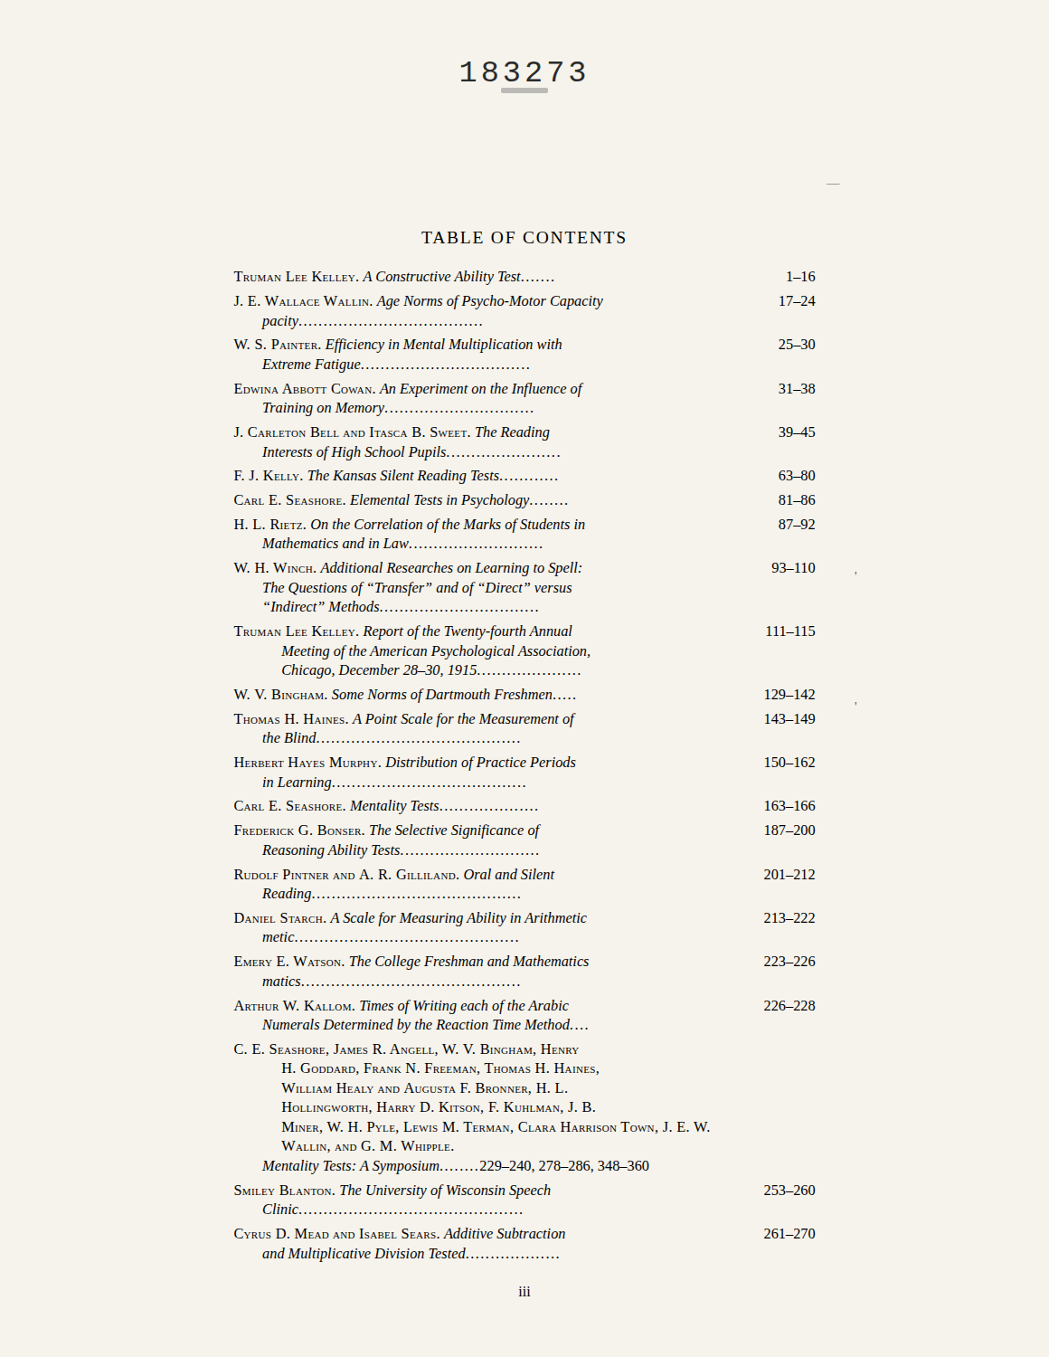183273
TABLE OF CONTENTS
—
'
'
| Truman Lee Kelley. A Constructive Ability Test ....... | 1–16 |
| J. E. Wallace Wallin. Age Norms of Psycho-Motor Capacity pacity ..................................... | 17–24 |
| W. S. Painter. Efficiency in Mental Multiplication with Extreme Fatigue .................................. | 25–30 |
| Edwina Abbott Cowan. An Experiment on the Influence of Training on Memory .............................. | 31–38 |
| J. Carleton Bell and Itasca B. Sweet. The Reading Interests of High School Pupils ....................... | 39–45 |
| F. J. Kelly. The Kansas Silent Reading Tests ............ | 63–80 |
| Carl E. Seashore. Elemental Tests in Psychology ........ | 81–86 |
| H. L. Rietz. On the Correlation of the Marks of Students in Mathematics and in Law ........................... | 87–92 |
| W. H. Winch. Additional Researches on Learning to Spell: The Questions of “Transfer” and of “Direct” versus “Indirect” Methods ................................ | 93–110 |
| Truman Lee Kelley. Report of the Twenty-fourth Annual Meeting of the American Psychological Association, Chicago, December 28–30, 1915 ..................... | 111–115 |
| W. V. Bingham. Some Norms of Dartmouth Freshmen ..... | 129–142 |
| Thomas H. Haines. A Point Scale for the Measurement of the Blind ......................................... | 143–149 |
| Herbert Hayes Murphy. Distribution of Practice Periods in Learning ....................................... | 150–162 |
| Carl E. Seashore. Mentality Tests .................... | 163–166 |
| Frederick G. Bonser. The Selective Significance of Reasoning Ability Tests ............................ | 187–200 |
| Rudolf Pintner and A. R. Gilliland. Oral and Silent Reading .......................................... | 201–212 |
| Daniel Starch. A Scale for Measuring Ability in Arithmetic metic ............................................. | 213–222 |
| Emery E. Watson. The College Freshman and Mathematics matics ............................................ | 223–226 |
| Arthur W. Kallom. Times of Writing each of the Arabic Numerals Determined by the Reaction Time Method .... | 226–228 |
| C. E. Seashore, James R. Angell, W. V. Bingham, Henry H. Goddard, Frank N. Freeman, Thomas H. Haines, William Healy and Augusta F. Bronner, H. L. Hollingworth, Harry D. Kitson, F. Kuhlman, J. B. Miner, W. H. Pyle, Lewis M. Terman, Clara Harrison Town, J. E. W. Wallin, and G. M. Whipple. Mentality Tests: A Symposium ........ 229–240, 278–286, 348–360 | |
| Smiley Blanton. The University of Wisconsin Speech Clinic ............................................. | 253–260 |
| Cyrus D. Mead and Isabel Sears. Additive Subtraction and Multiplicative Division Tested ................... | 261–270 |
iii